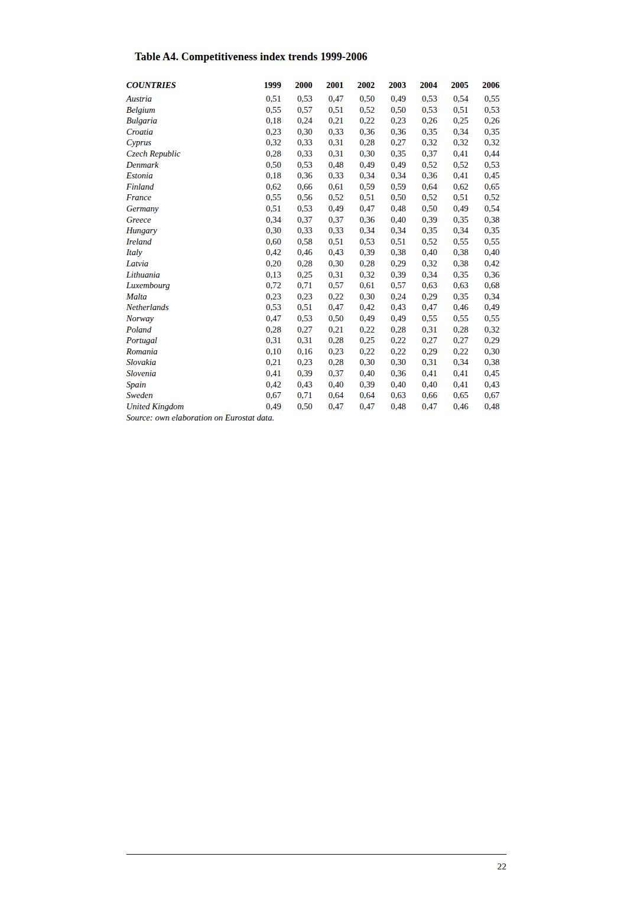Table A4. Competitiveness index trends 1999-2006
| COUNTRIES | 1999 | 2000 | 2001 | 2002 | 2003 | 2004 | 2005 | 2006 |
| --- | --- | --- | --- | --- | --- | --- | --- | --- |
| Austria | 0,51 | 0,53 | 0,47 | 0,50 | 0,49 | 0,53 | 0,54 | 0,55 |
| Belgium | 0,55 | 0,57 | 0,51 | 0,52 | 0,50 | 0,53 | 0,51 | 0,53 |
| Bulgaria | 0,18 | 0,24 | 0,21 | 0,22 | 0,23 | 0,26 | 0,25 | 0,26 |
| Croatia | 0,23 | 0,30 | 0,33 | 0,36 | 0,36 | 0,35 | 0,34 | 0,35 |
| Cyprus | 0,32 | 0,33 | 0,31 | 0,28 | 0,27 | 0,32 | 0,32 | 0,32 |
| Czech Republic | 0,28 | 0,33 | 0,31 | 0,30 | 0,35 | 0,37 | 0,41 | 0,44 |
| Denmark | 0,50 | 0,53 | 0,48 | 0,49 | 0,49 | 0,52 | 0,52 | 0,53 |
| Estonia | 0,18 | 0,36 | 0,33 | 0,34 | 0,34 | 0,36 | 0,41 | 0,45 |
| Finland | 0,62 | 0,66 | 0,61 | 0,59 | 0,59 | 0,64 | 0,62 | 0,65 |
| France | 0,55 | 0,56 | 0,52 | 0,51 | 0,50 | 0,52 | 0,51 | 0,52 |
| Germany | 0,51 | 0,53 | 0,49 | 0,47 | 0,48 | 0,50 | 0,49 | 0,54 |
| Greece | 0,34 | 0,37 | 0,37 | 0,36 | 0,40 | 0,39 | 0,35 | 0,38 |
| Hungary | 0,30 | 0,33 | 0,33 | 0,34 | 0,34 | 0,35 | 0,34 | 0,35 |
| Ireland | 0,60 | 0,58 | 0,51 | 0,53 | 0,51 | 0,52 | 0,55 | 0,55 |
| Italy | 0,42 | 0,46 | 0,43 | 0,39 | 0,38 | 0,40 | 0,38 | 0,40 |
| Latvia | 0,20 | 0,28 | 0,30 | 0,28 | 0,29 | 0,32 | 0,38 | 0,42 |
| Lithuania | 0,13 | 0,25 | 0,31 | 0,32 | 0,39 | 0,34 | 0,35 | 0,36 |
| Luxembourg | 0,72 | 0,71 | 0,57 | 0,61 | 0,57 | 0,63 | 0,63 | 0,68 |
| Malta | 0,23 | 0,23 | 0,22 | 0,30 | 0,24 | 0,29 | 0,35 | 0,34 |
| Netherlands | 0,53 | 0,51 | 0,47 | 0,42 | 0,43 | 0,47 | 0,46 | 0,49 |
| Norway | 0,47 | 0,53 | 0,50 | 0,49 | 0,49 | 0,55 | 0,55 | 0,55 |
| Poland | 0,28 | 0,27 | 0,21 | 0,22 | 0,28 | 0,31 | 0,28 | 0,32 |
| Portugal | 0,31 | 0,31 | 0,28 | 0,25 | 0,22 | 0,27 | 0,27 | 0,29 |
| Romania | 0,10 | 0,16 | 0,23 | 0,22 | 0,22 | 0,29 | 0,22 | 0,30 |
| Slovakia | 0,21 | 0,23 | 0,28 | 0,30 | 0,30 | 0,31 | 0,34 | 0,38 |
| Slovenia | 0,41 | 0,39 | 0,37 | 0,40 | 0,36 | 0,41 | 0,41 | 0,45 |
| Spain | 0,42 | 0,43 | 0,40 | 0,39 | 0,40 | 0,40 | 0,41 | 0,43 |
| Sweden | 0,67 | 0,71 | 0,64 | 0,64 | 0,63 | 0,66 | 0,65 | 0,67 |
| United Kingdom | 0,49 | 0,50 | 0,47 | 0,47 | 0,48 | 0,47 | 0,46 | 0,48 |
Source: own elaboration on Eurostat data.
22